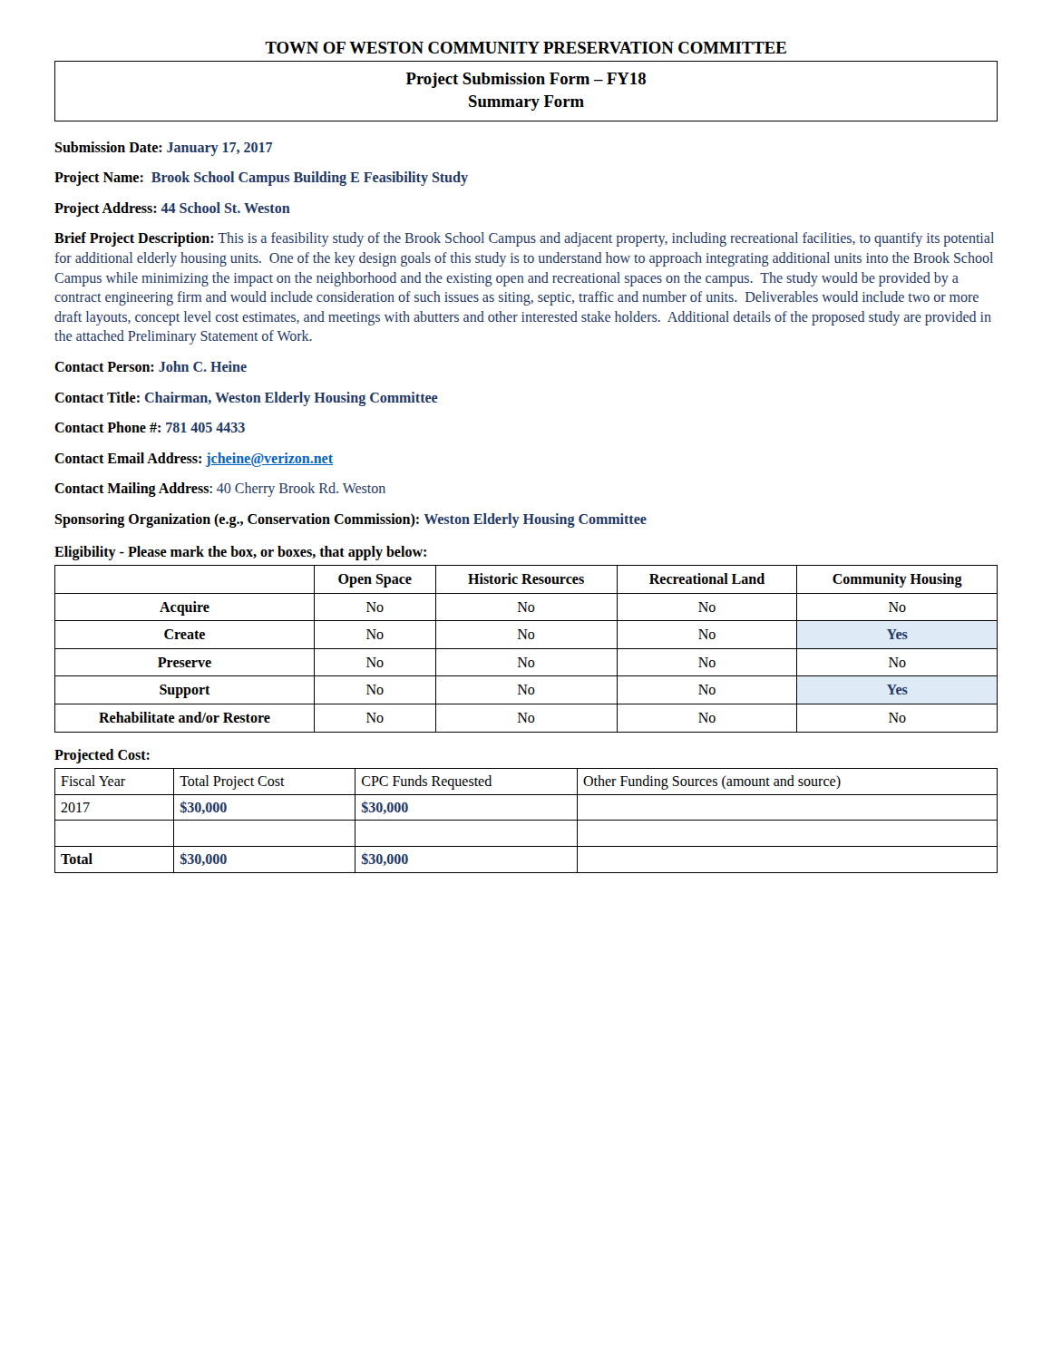TOWN OF WESTON COMMUNITY PRESERVATION COMMITTEE
Project Submission Form – FY18 Summary Form
Submission Date: January 17, 2017
Project Name: Brook School Campus Building E Feasibility Study
Project Address: 44 School St. Weston
Brief Project Description: This is a feasibility study of the Brook School Campus and adjacent property, including recreational facilities, to quantify its potential for additional elderly housing units. One of the key design goals of this study is to understand how to approach integrating additional units into the Brook School Campus while minimizing the impact on the neighborhood and the existing open and recreational spaces on the campus. The study would be provided by a contract engineering firm and would include consideration of such issues as siting, septic, traffic and number of units. Deliverables would include two or more draft layouts, concept level cost estimates, and meetings with abutters and other interested stake holders. Additional details of the proposed study are provided in the attached Preliminary Statement of Work.
Contact Person: John C. Heine
Contact Title: Chairman, Weston Elderly Housing Committee
Contact Phone #: 781 405 4433
Contact Email Address: jcheine@verizon.net
Contact Mailing Address: 40 Cherry Brook Rd. Weston
Sponsoring Organization (e.g., Conservation Commission): Weston Elderly Housing Committee
Eligibility - Please mark the box, or boxes, that apply below:
| | Open Space | Historic Resources | Recreational Land | Community Housing |
| --- | --- | --- | --- | --- |
| Acquire | No | No | No | No |
| Create | No | No | No | Yes |
| Preserve | No | No | No | No |
| Support | No | No | No | Yes |
| Rehabilitate and/or Restore | No | No | No | No |
Projected Cost:
| Fiscal Year | Total Project Cost | CPC Funds Requested | Other Funding Sources (amount and source) |
| --- | --- | --- | --- |
| 2017 | $30,000 | $30,000 | |
| Total | $30,000 | $30,000 | |